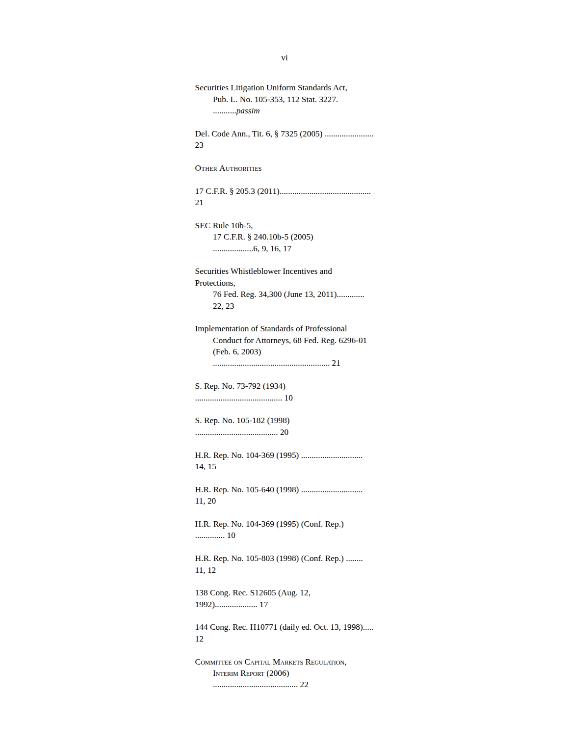vi
Securities Litigation Uniform Standards Act, Pub. L. No. 105-353, 112 Stat. 3227. ........... passim
Del. Code Ann., Tit. 6, § 7325 (2005) ....................... 23
Other Authorities
17 C.F.R. § 205.3 (2011)........................................... 21
SEC Rule 10b-5, 17 C.F.R. § 240.10b-5 (2005) ................... 6, 9, 16, 17
Securities Whistleblower Incentives and Protections, 76 Fed. Reg. 34,300 (June 13, 2011)............. 22, 23
Implementation of Standards of Professional Conduct for Attorneys, 68 Fed. Reg. 6296-01 (Feb. 6, 2003) ....................................................... 21
S. Rep. No. 73-792 (1934) ......................................... 10
S. Rep. No. 105-182 (1998) ....................................... 20
H.R. Rep. No. 104-369 (1995) ............................. 14, 15
H.R. Rep. No. 105-640 (1998) ............................. 11, 20
H.R. Rep. No. 104-369 (1995) (Conf. Rep.) .............. 10
H.R. Rep. No. 105-803 (1998) (Conf. Rep.) ........ 11, 12
138 Cong. Rec. S12605 (Aug. 12, 1992).................... 17
144 Cong. Rec. H10771 (daily ed. Oct. 13, 1998)..... 12
Committee on Capital Markets Regulation, Interim Report (2006) ........................................ 22